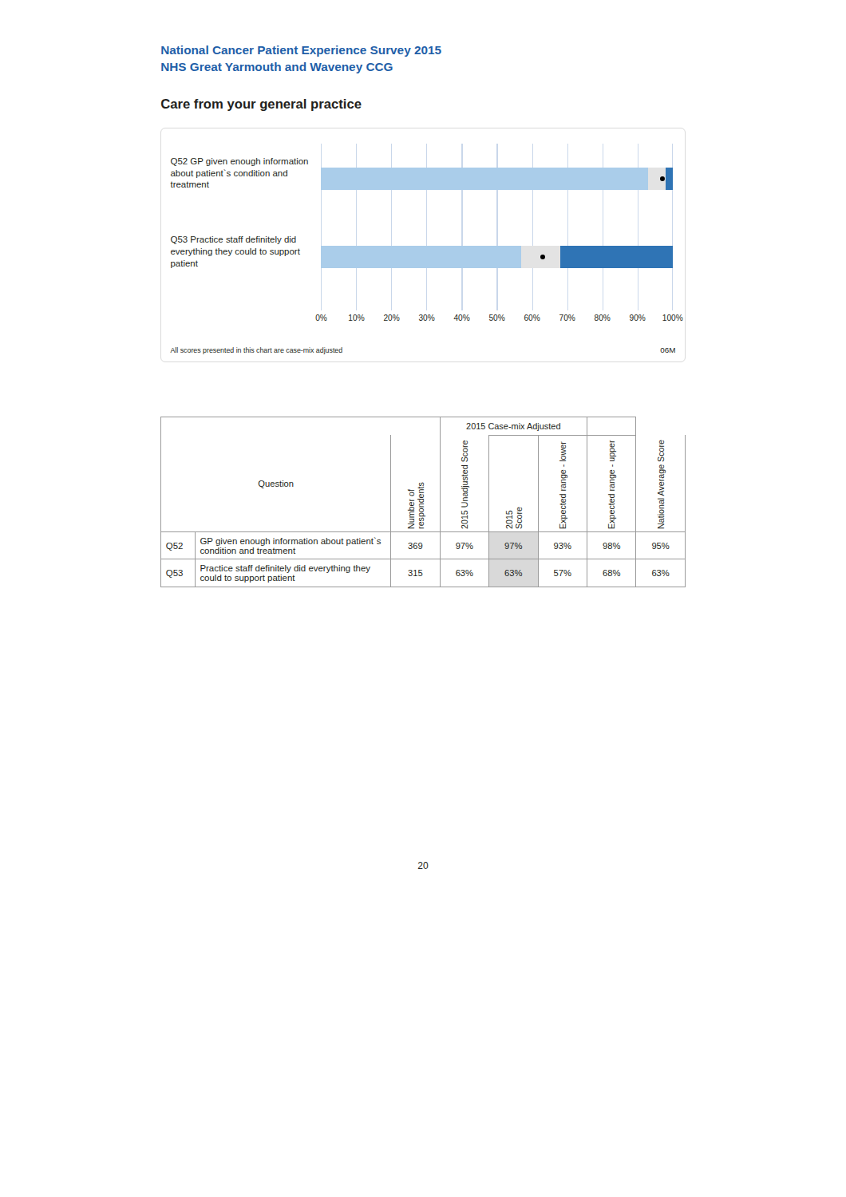National Cancer Patient Experience Survey 2015
NHS Great Yarmouth and Waveney CCG
Care from your general practice
Q52 GP given enough information about patient`s condition and treatment
Q53 Practice staff definitely did everything they could to support patient
0% 10% 20% 30% 40% 50% 60% 70% 80% 90% 100%
All scores presented in this chart are case-mix adjusted
06M
| | | | 2015 Case-mix Adjusted | |
| --- | --- | --- | --- | --- |
| Question | Number of respondents | 2015 Unadjusted Score | 2015 Score | Expected range - lower | Expected range - upper | National Average Score |
| Q52 | GP given enough information about patient`s condition and treatment | 369 | 97% | 97% | 93% | 98% | 95% |
| Q53 | Practice staff definitely did everything they could to support patient | 315 | 63% | 63% | 57% | 68% | 63% |
20